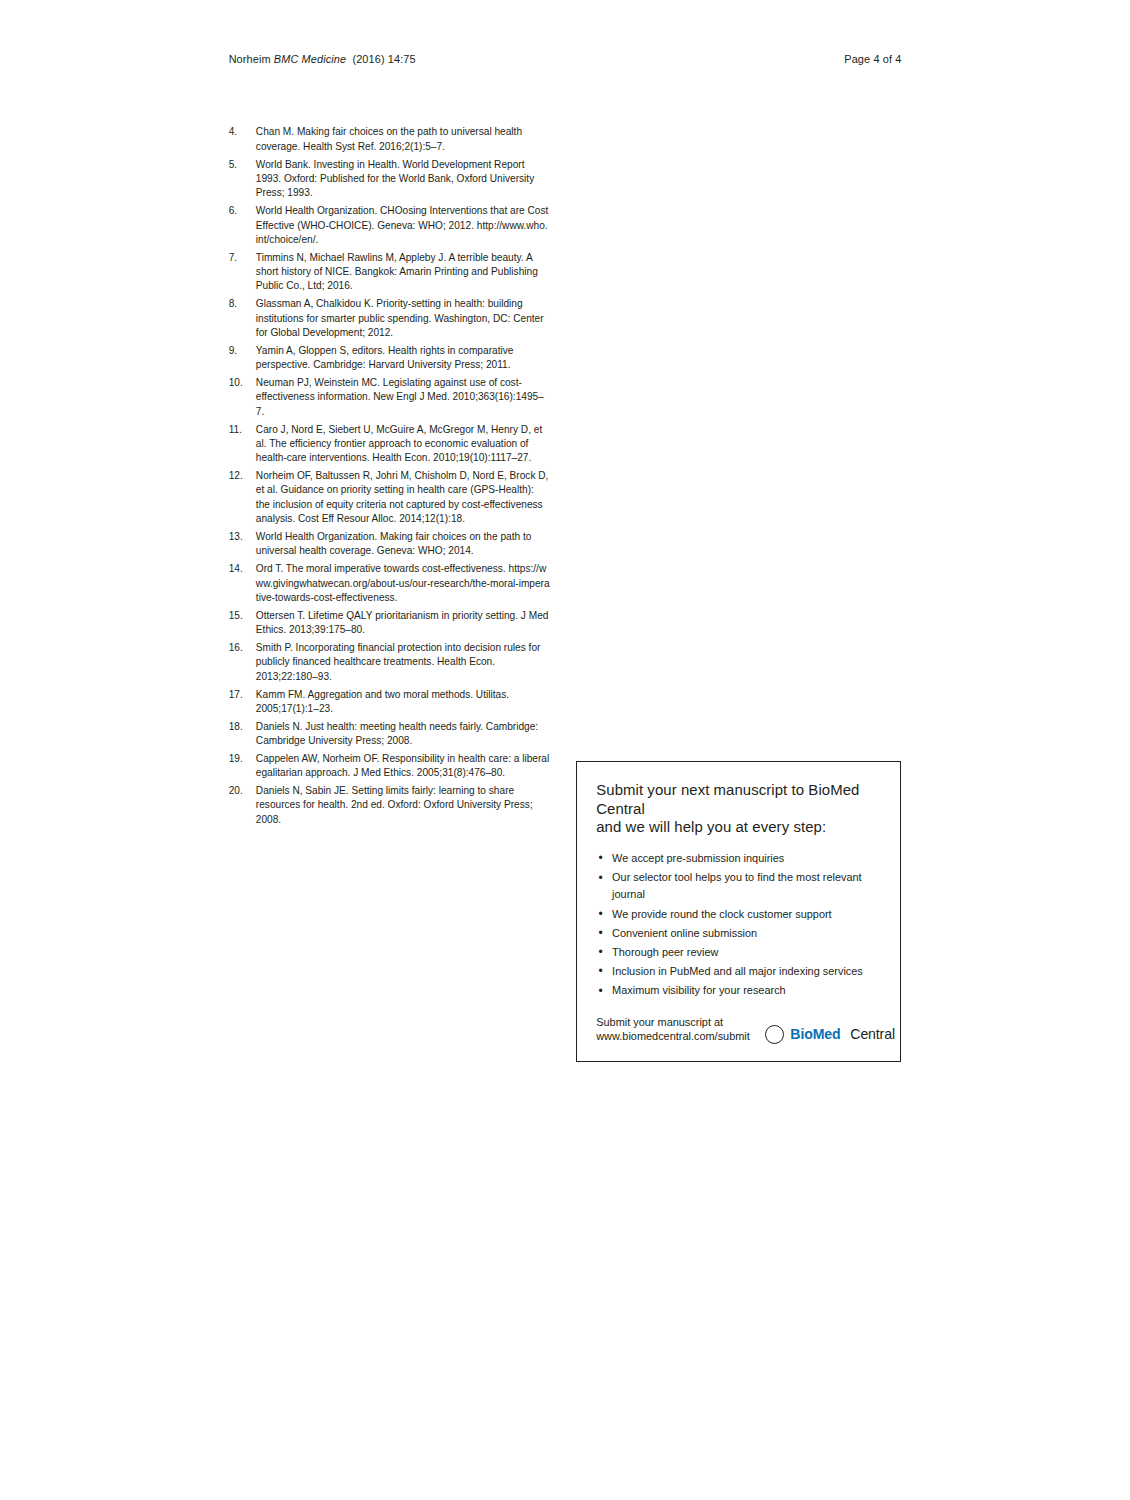Norheim BMC Medicine (2016) 14:75
Page 4 of 4
4. Chan M. Making fair choices on the path to universal health coverage. Health Syst Ref. 2016;2(1):5–7.
5. World Bank. Investing in Health. World Development Report 1993. Oxford: Published for the World Bank, Oxford University Press; 1993.
6. World Health Organization. CHOosing Interventions that are Cost Effective (WHO-CHOICE). Geneva: WHO; 2012. http://www.who.int/choice/en/.
7. Timmins N, Michael Rawlins M, Appleby J. A terrible beauty. A short history of NICE. Bangkok: Amarin Printing and Publishing Public Co., Ltd; 2016.
8. Glassman A, Chalkidou K. Priority-setting in health: building institutions for smarter public spending. Washington, DC: Center for Global Development; 2012.
9. Yamin A, Gloppen S, editors. Health rights in comparative perspective. Cambridge: Harvard University Press; 2011.
10. Neuman PJ, Weinstein MC. Legislating against use of cost-effectiveness information. New Engl J Med. 2010;363(16):1495–7.
11. Caro J, Nord E, Siebert U, McGuire A, McGregor M, Henry D, et al. The efficiency frontier approach to economic evaluation of health-care interventions. Health Econ. 2010;19(10):1117–27.
12. Norheim OF, Baltussen R, Johri M, Chisholm D, Nord E, Brock D, et al. Guidance on priority setting in health care (GPS-Health): the inclusion of equity criteria not captured by cost-effectiveness analysis. Cost Eff Resour Alloc. 2014;12(1):18.
13. World Health Organization. Making fair choices on the path to universal health coverage. Geneva: WHO; 2014.
14. Ord T. The moral imperative towards cost-effectiveness. https://www.givingwhatwecan.org/about-us/our-research/the-moral-imperative-towards-cost-effectiveness.
15. Ottersen T. Lifetime QALY prioritarianism in priority setting. J Med Ethics. 2013;39:175–80.
16. Smith P. Incorporating financial protection into decision rules for publicly financed healthcare treatments. Health Econ. 2013;22:180–93.
17. Kamm FM. Aggregation and two moral methods. Utilitas. 2005;17(1):1–23.
18. Daniels N. Just health: meeting health needs fairly. Cambridge: Cambridge University Press; 2008.
19. Cappelen AW, Norheim OF. Responsibility in health care: a liberal egalitarian approach. J Med Ethics. 2005;31(8):476–80.
20. Daniels N, Sabin JE. Setting limits fairly: learning to share resources for health. 2nd ed. Oxford: Oxford University Press; 2008.
Submit your next manuscript to BioMed Central
and we will help you at every step:
We accept pre-submission inquiries
Our selector tool helps you to find the most relevant journal
We provide round the clock customer support
Convenient online submission
Thorough peer review
Inclusion in PubMed and all major indexing services
Maximum visibility for your research
Submit your manuscript at
www.biomedcentral.com/submit
BioMed Central